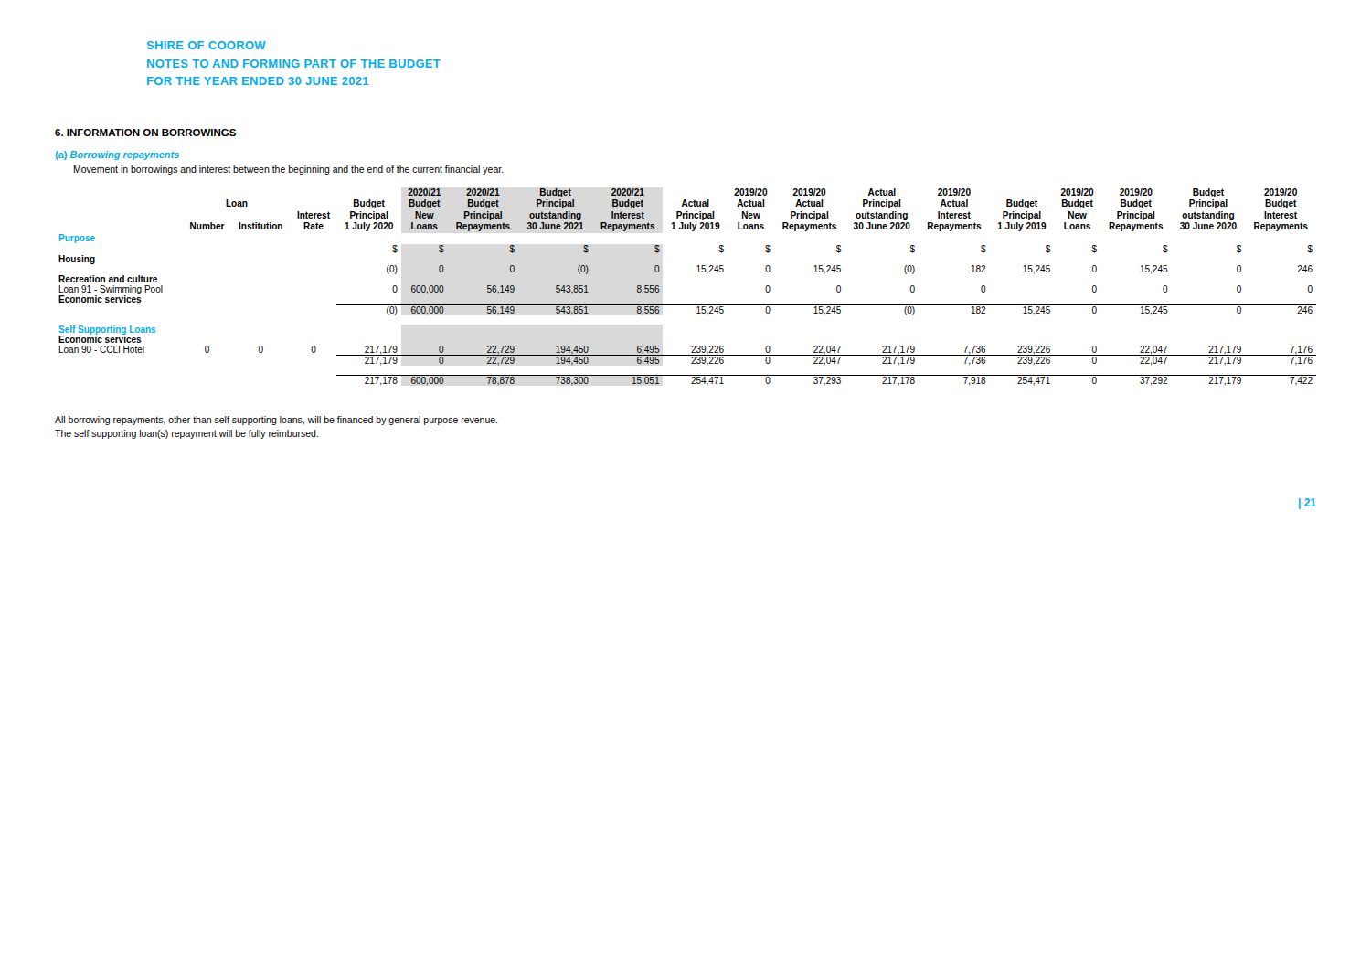SHIRE OF COOROW
NOTES TO AND FORMING PART OF THE BUDGET
FOR THE YEAR ENDED 30 JUNE 2021
6. INFORMATION ON BORROWINGS
(a) Borrowing repayments
Movement in borrowings and interest between the beginning and the end of the current financial year.
| | Loan | Interest Rate | Budget Principal 1 July 2020 | 2020/21 Budget New Loans | 2020/21 Budget Principal Repayments | Budget Principal outstanding 30 June 2021 | 2020/21 Budget Interest Repayments | Actual Principal 1 July 2019 | 2019/20 Actual New Loans | 2019/20 Actual Principal Repayments | Actual Principal outstanding 30 June 2020 | 2019/20 Actual Interest Repayments | Budget Principal 1 July 2019 | 2019/20 Budget New Loans | 2019/20 Budget Principal Repayments | Budget Principal outstanding 30 June 2020 | 2019/20 Budget Interest Repayments |
| --- | --- | --- | --- | --- | --- | --- | --- | --- | --- | --- | --- | --- | --- | --- | --- | --- | --- |
| Number | Institution |
| Purpose | |
| | | | | $ | $ | $ | $ | $ | $ | $ | $ | $ | $ | $ | $ | $ | $ | $ |
| Housing | | | | | | | | | | | | | | | | | | |
| | | | | (0) | 0 | 0 | (0) | 0 | 15,245 | 0 | 15,245 | (0) | 182 | 15,245 | 0 | 15,245 | 0 | 246 |
| Recreation and culture | | | | | | | | | | | | | | | | | | |
| Loan 91 - Swimming Pool | | | | 0 | 600,000 | 56,149 | 543,851 | 8,556 | | 0 | 0 | 0 | 0 | | 0 | 0 | 0 | 0 |
| Economic services | | | | | | | | | | | | | | | | | | |
| | | | | (0) | 600,000 | 56,149 | 543,851 | 8,556 | 15,245 | 0 | 15,245 | (0) | 182 | 15,245 | 0 | 15,245 | 0 | 246 |
| Self Supporting Loans | | | | | | | | | | | | | | | | | | |
| Economic services | | | | | | | | | | | | | | | | | | |
| Loan 90 - CCLI Hotel | 0 | 0 | 0 | 217,179 | 0 | 22,729 | 194,450 | 6,495 | 239,226 | 0 | 22,047 | 217,179 | 7,736 | 239,226 | 0 | 22,047 | 217,179 | 7,176 |
| | | | | 217,179 | 0 | 22,729 | 194,450 | 6,495 | 239,226 | 0 | 22,047 | 217,179 | 7,736 | 239,226 | 0 | 22,047 | 217,179 | 7,176 |
| | | | | 217,178 | 600,000 | 78,878 | 738,300 | 15,051 | 254,471 | 0 | 37,293 | 217,178 | 7,918 | 254,471 | 0 | 37,292 | 217,179 | 7,422 |
All borrowing repayments, other than self supporting loans, will be financed by general purpose revenue.
The self supporting loan(s) repayment will be fully reimbursed.
| 21